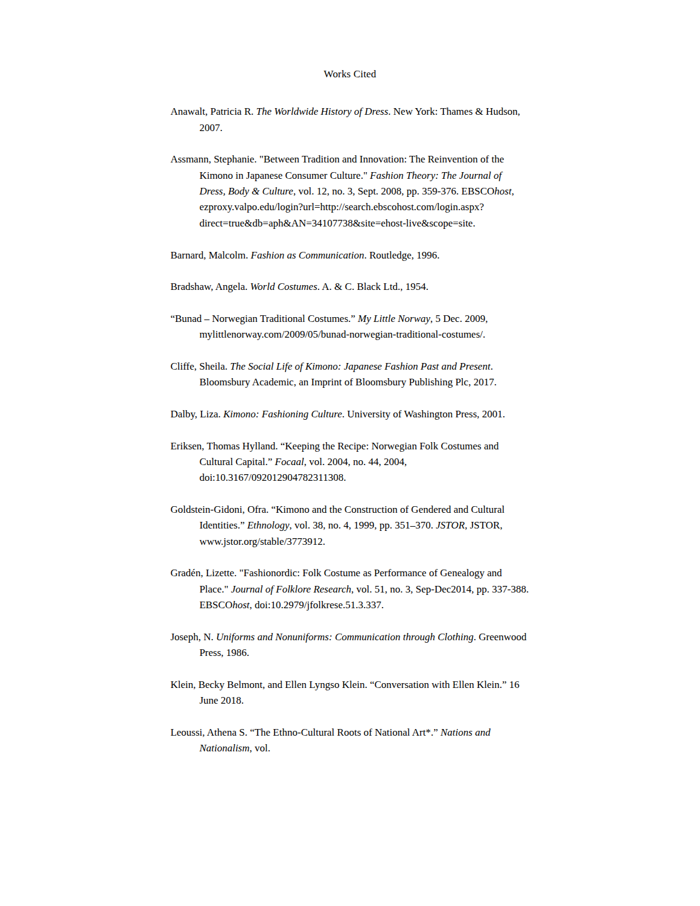Works Cited
Anawalt, Patricia R. The Worldwide History of Dress. New York: Thames & Hudson, 2007.
Assmann, Stephanie. "Between Tradition and Innovation: The Reinvention of the Kimono in Japanese Consumer Culture." Fashion Theory: The Journal of Dress, Body & Culture, vol. 12, no. 3, Sept. 2008, pp. 359-376. EBSCOhost, ezproxy.valpo.edu/login?url=http://search.ebscohost.com/login.aspx?direct=true&db=aph&AN=34107738&site=ehost-live&scope=site.
Barnard, Malcolm. Fashion as Communication. Routledge, 1996.
Bradshaw, Angela. World Costumes. A. & C. Black Ltd., 1954.
“Bunad – Norwegian Traditional Costumes.” My Little Norway, 5 Dec. 2009, mylittlenorway.com/2009/05/bunad-norwegian-traditional-costumes/.
Cliffe, Sheila. The Social Life of Kimono: Japanese Fashion Past and Present. Bloomsbury Academic, an Imprint of Bloomsbury Publishing Plc, 2017.
Dalby, Liza. Kimono: Fashioning Culture. University of Washington Press, 2001.
Eriksen, Thomas Hylland. “Keeping the Recipe: Norwegian Folk Costumes and Cultural Capital.” Focaal, vol. 2004, no. 44, 2004, doi:10.3167/092012904782311308.
Goldstein-Gidoni, Ofra. “Kimono and the Construction of Gendered and Cultural Identities.” Ethnology, vol. 38, no. 4, 1999, pp. 351–370. JSTOR, JSTOR, www.jstor.org/stable/3773912.
Gradén, Lizette. "Fashionordic: Folk Costume as Performance of Genealogy and Place." Journal of Folklore Research, vol. 51, no. 3, Sep-Dec2014, pp. 337-388. EBSCOhost, doi:10.2979/jfolkrese.51.3.337.
Joseph, N. Uniforms and Nonuniforms: Communication through Clothing. Greenwood Press, 1986.
Klein, Becky Belmont, and Ellen Lyngso Klein. “Conversation with Ellen Klein.” 16 June 2018.
Leoussi, Athena S. “The Ethno-Cultural Roots of National Art*.” Nations and Nationalism, vol.